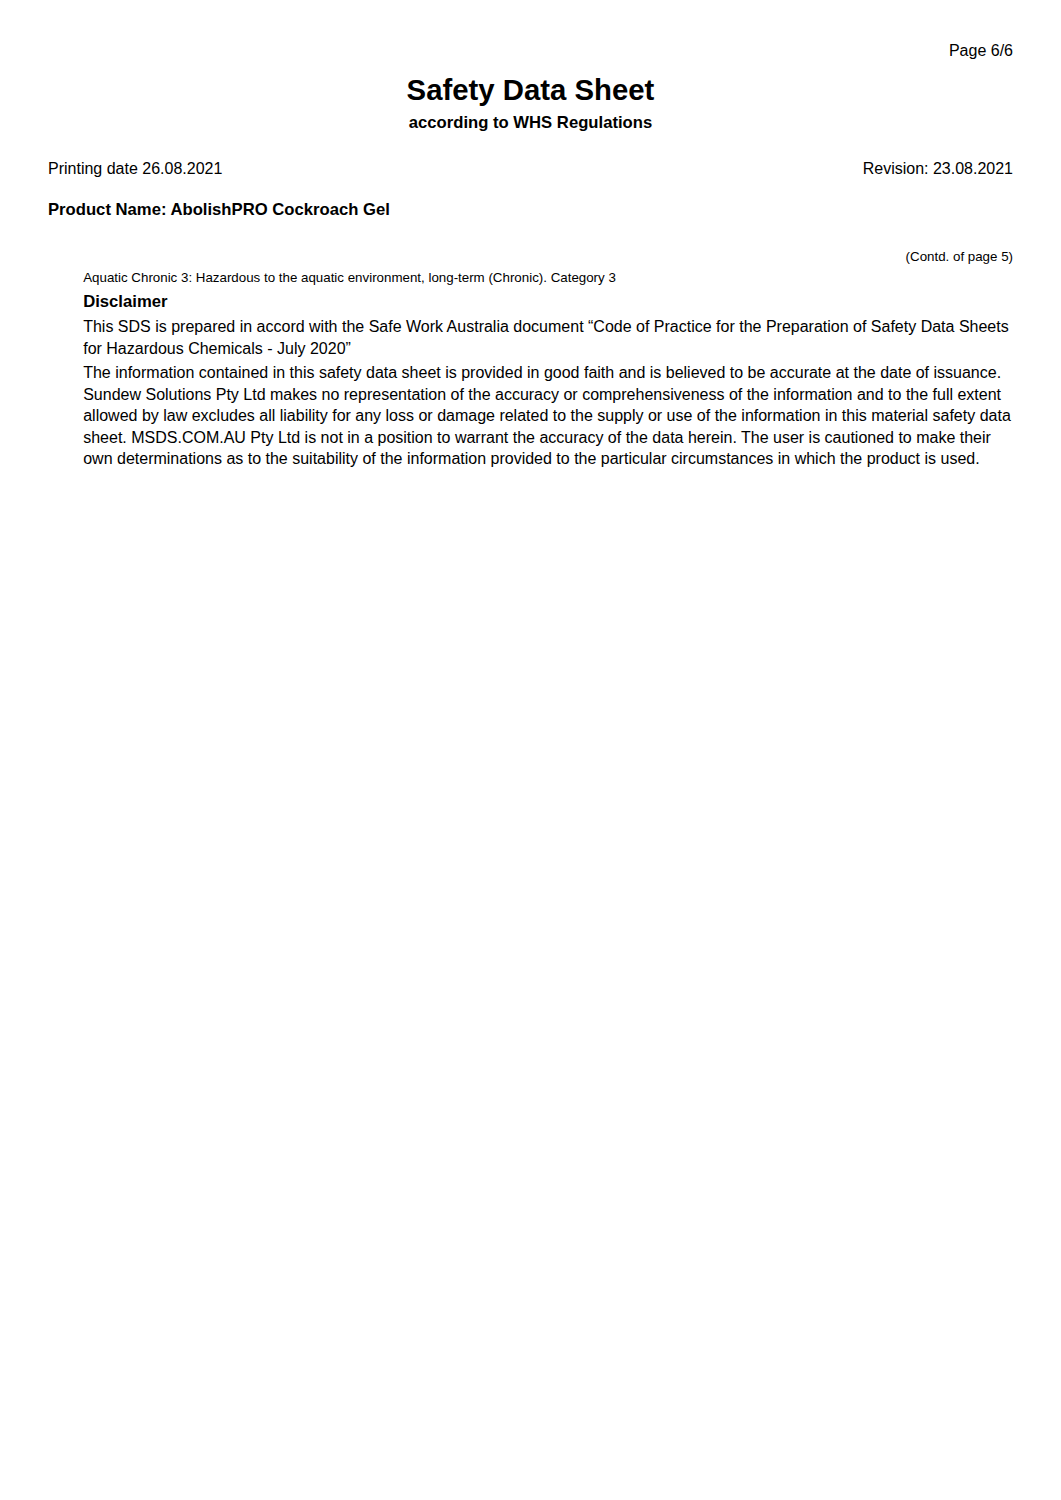Page 6/6
Safety Data Sheet
according to WHS Regulations
Printing date 26.08.2021 Revision: 23.08.2021
Product Name: AbolishPRO Cockroach Gel
(Contd. of page 5)
Aquatic Chronic 3: Hazardous to the aquatic environment, long-term (Chronic). Category 3
Disclaimer
This SDS is prepared in accord with the Safe Work Australia document “Code of Practice for the Preparation of Safety Data Sheets for Hazardous Chemicals - July 2020”
The information contained in this safety data sheet is provided in good faith and is believed to be accurate at the date of issuance. Sundew Solutions Pty Ltd makes no representation of the accuracy or comprehensiveness of the information and to the full extent allowed by law excludes all liability for any loss or damage related to the supply or use of the information in this material safety data sheet. MSDS.COM.AU Pty Ltd is not in a position to warrant the accuracy of the data herein. The user is cautioned to make their own determinations as to the suitability of the information provided to the particular circumstances in which the product is used.